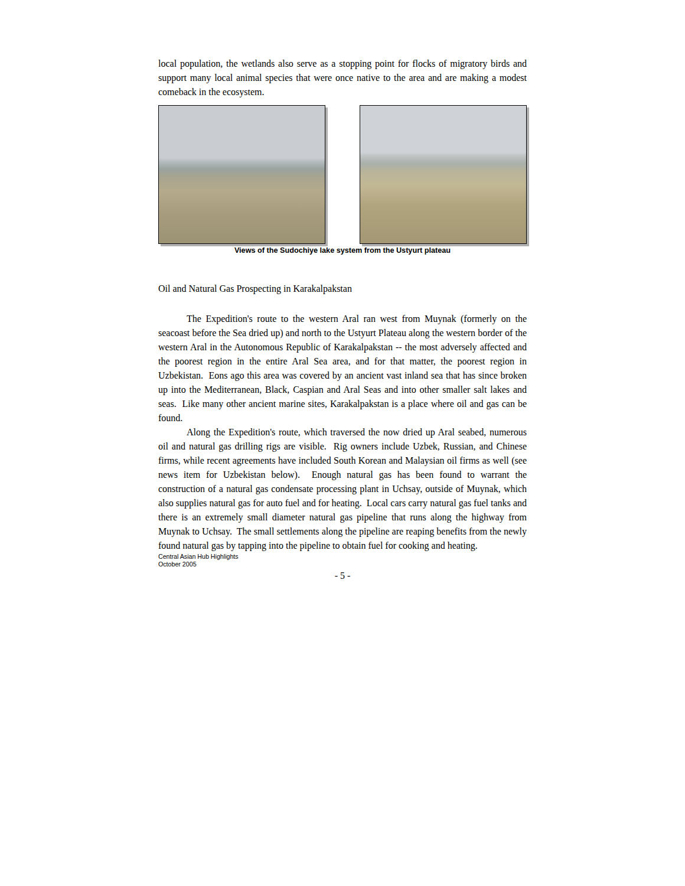local population, the wetlands also serve as a stopping point for flocks of migratory birds and support many local animal species that were once native to the area and are making a modest comeback in the ecosystem.
Views of the Sudochiye lake system from the Ustyurt plateau
Oil and Natural Gas Prospecting in Karakalpakstan
The Expedition's route to the western Aral ran west from Muynak (formerly on the seacoast before the Sea dried up) and north to the Ustyurt Plateau along the western border of the western Aral in the Autonomous Republic of Karakalpakstan -- the most adversely affected and the poorest region in the entire Aral Sea area, and for that matter, the poorest region in Uzbekistan. Eons ago this area was covered by an ancient vast inland sea that has since broken up into the Mediterranean, Black, Caspian and Aral Seas and into other smaller salt lakes and seas. Like many other ancient marine sites, Karakalpakstan is a place where oil and gas can be found.
Along the Expedition's route, which traversed the now dried up Aral seabed, numerous oil and natural gas drilling rigs are visible. Rig owners include Uzbek, Russian, and Chinese firms, while recent agreements have included South Korean and Malaysian oil firms as well (see news item for Uzbekistan below). Enough natural gas has been found to warrant the construction of a natural gas condensate processing plant in Uchsay, outside of Muynak, which also supplies natural gas for auto fuel and for heating. Local cars carry natural gas fuel tanks and there is an extremely small diameter natural gas pipeline that runs along the highway from Muynak to Uchsay. The small settlements along the pipeline are reaping benefits from the newly found natural gas by tapping into the pipeline to obtain fuel for cooking and heating.
Central Asian Hub Highlights
October 2005
- 5 -